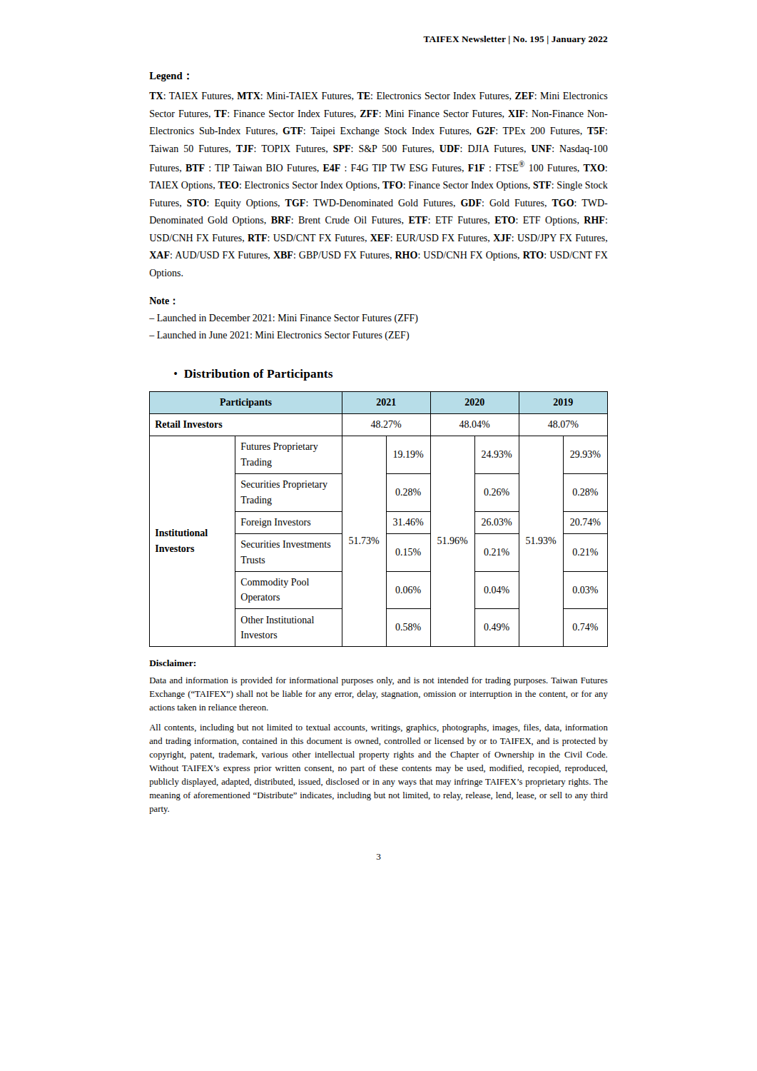TAIFEX Newsletter | No. 195 | January 2022
Legend：
TX: TAIEX Futures, MTX: Mini-TAIEX Futures, TE: Electronics Sector Index Futures, ZEF: Mini Electronics Sector Futures, TF: Finance Sector Index Futures, ZFF: Mini Finance Sector Futures, XIF: Non-Finance Non-Electronics Sub-Index Futures, GTF: Taipei Exchange Stock Index Futures, G2F: TPEx 200 Futures, T5F: Taiwan 50 Futures, TJF: TOPIX Futures, SPF: S&P 500 Futures, UDF: DJIA Futures, UNF: Nasdaq-100 Futures, BTF : TIP Taiwan BIO Futures, E4F : F4G TIP TW ESG Futures, F1F : FTSE® 100 Futures, TXO: TAIEX Options, TEO: Electronics Sector Index Options, TFO: Finance Sector Index Options, STF: Single Stock Futures, STO: Equity Options, TGF: TWD-Denominated Gold Futures, GDF: Gold Futures, TGO: TWD-Denominated Gold Options, BRF: Brent Crude Oil Futures, ETF: ETF Futures, ETO: ETF Options, RHF: USD/CNH FX Futures, RTF: USD/CNT FX Futures, XEF: EUR/USD FX Futures, XJF: USD/JPY FX Futures, XAF: AUD/USD FX Futures, XBF: GBP/USD FX Futures, RHO: USD/CNH FX Options, RTO: USD/CNT FX Options.
Note：
Launched in December 2021: Mini Finance Sector Futures (ZFF)
Launched in June 2021: Mini Electronics Sector Futures (ZEF)
•
Distribution of Participants
| Participants | 2021 | 2020 | 2019 |
| --- | --- | --- | --- |
| Retail Investors | 48.27% | 48.04% | 48.07% |
| Institutional Investors | Futures Proprietary Trading | 51.73% | 19.19% | 51.96% | 24.93% | 51.93% | 29.93% |
| Securities Proprietary Trading | 0.28% | 0.26% | 0.28% |
| Foreign Investors | 31.46% | 26.03% | 20.74% |
| Securities Investments Trusts | 0.15% | 0.21% | 0.21% |
| Commodity Pool Operators | 0.06% | 0.04% | 0.03% |
| Other Institutional Investors | 0.58% | 0.49% | 0.74% |
Disclaimer:
Data and information is provided for informational purposes only, and is not intended for trading purposes. Taiwan Futures Exchange (“TAIFEX”) shall not be liable for any error, delay, stagnation, omission or interruption in the content, or for any actions taken in reliance thereon.
All contents, including but not limited to textual accounts, writings, graphics, photographs, images, files, data, information and trading information, contained in this document is owned, controlled or licensed by or to TAIFEX, and is protected by copyright, patent, trademark, various other intellectual property rights and the Chapter of Ownership in the Civil Code. Without TAIFEX’s express prior written consent, no part of these contents may be used, modified, recopied, reproduced, publicly displayed, adapted, distributed, issued, disclosed or in any ways that may infringe TAIFEX’s proprietary rights. The meaning of aforementioned “Distribute” indicates, including but not limited, to relay, release, lend, lease, or sell to any third party.
3